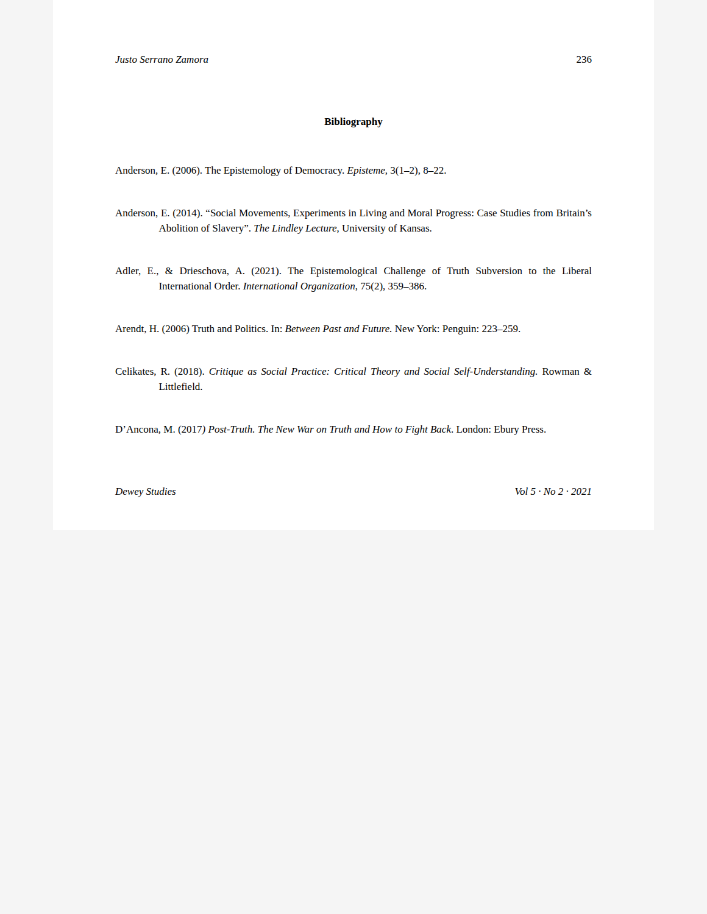Justo Serrano Zamora 236
Bibliography
Anderson, E. (2006). The Epistemology of Democracy. Episteme, 3(1–2), 8–22.
Anderson, E. (2014). “Social Movements, Experiments in Living and Moral Progress: Case Studies from Britain’s Abolition of Slavery”. The Lindley Lecture, University of Kansas.
Adler, E., & Drieschova, A. (2021). The Epistemological Challenge of Truth Subversion to the Liberal International Order. International Organization, 75(2), 359–386.
Arendt, H. (2006) Truth and Politics. In: Between Past and Future. New York: Penguin: 223–259.
Celikates, R. (2018). Critique as Social Practice: Critical Theory and Social Self-Understanding. Rowman & Littlefield.
D’Ancona, M. (2017) Post-Truth. The New War on Truth and How to Fight Back. London: Ebury Press.
Dewey Studies Vol 5 · No 2 · 2021